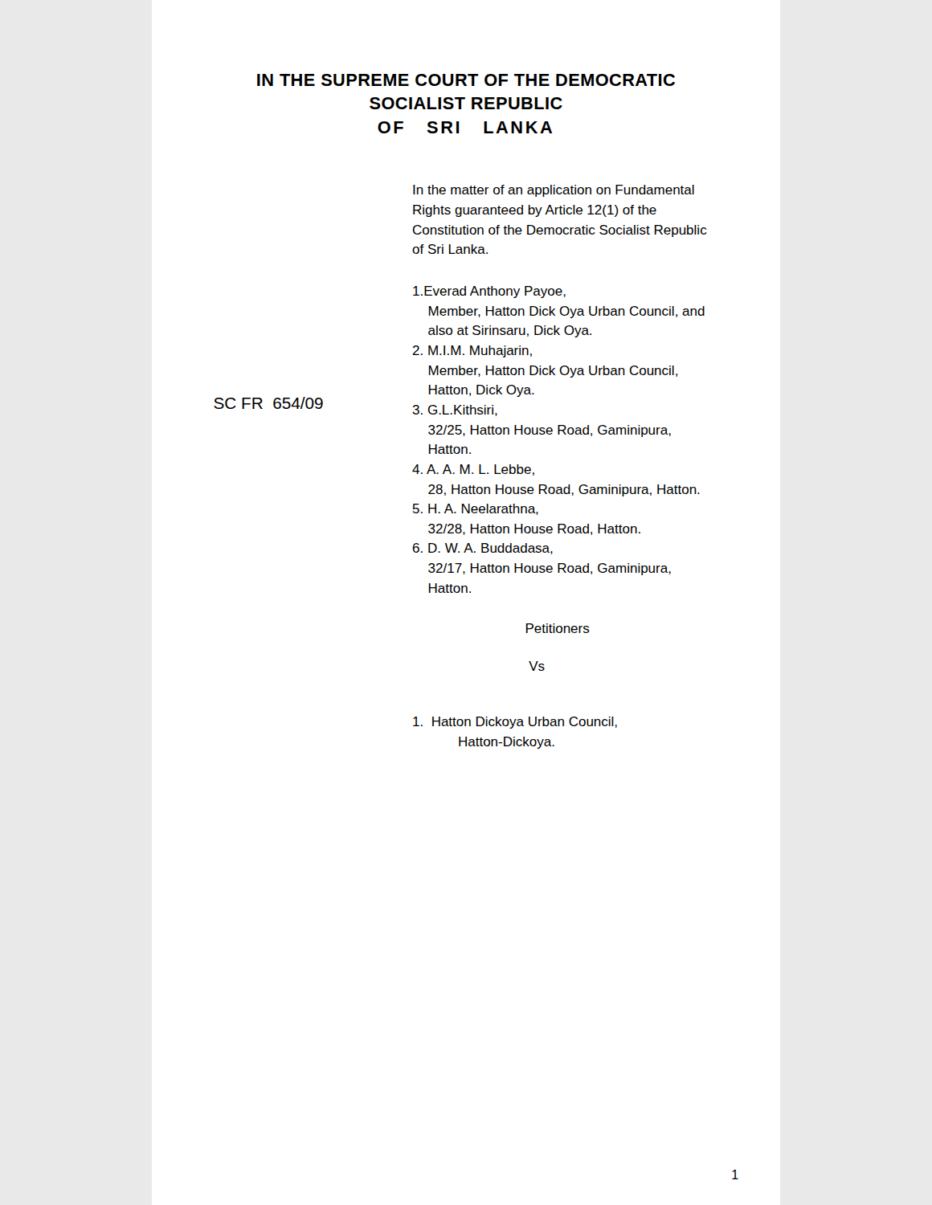IN THE SUPREME COURT OF THE DEMOCRATIC SOCIALIST REPUBLIC OF SRI LANKA
SC FR 654/09
In the matter of an application on Fundamental Rights guaranteed by Article 12(1) of the Constitution of the Democratic Socialist Republic of Sri Lanka.
1. Everad Anthony Payoe, Member, Hatton Dick Oya Urban Council, and also at Sirinsaru, Dick Oya.
2. M.I.M. Muhajarin, Member, Hatton Dick Oya Urban Council, Hatton, Dick Oya.
3. G.L.Kithsiri, 32/25, Hatton House Road, Gaminipura, Hatton.
4. A. A. M. L. Lebbe, 28, Hatton House Road, Gaminipura, Hatton.
5. H. A. Neelarathna, 32/28, Hatton House Road, Hatton.
6. D. W. A. Buddadasa, 32/17, Hatton House Road, Gaminipura, Hatton.
Petitioners
Vs
1. Hatton Dickoya Urban Council, Hatton-Dickoya.
1